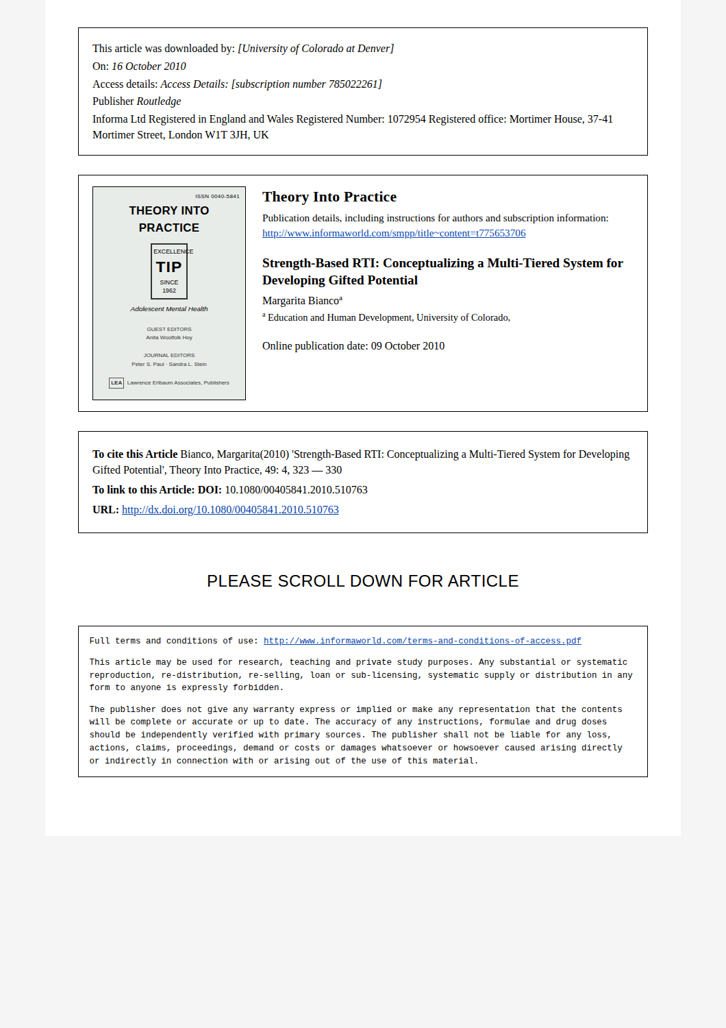This article was downloaded by: [University of Colorado at Denver]
On: 16 October 2010
Access details: Access Details: [subscription number 785022261]
Publisher Routledge
Informa Ltd Registered in England and Wales Registered Number: 1072954 Registered office: Mortimer House, 37-41 Mortimer Street, London W1T 3JH, UK
ISSN 0040-5841
THEORY INTO PRACTICE
EXCELLENCE TIP SINCE 1962
Adolescent Mental Health
GUEST EDITORS
Anita Woolfolk Hoy
JOURNAL EDITORS
Peter S. Paul · Sandra L. Stein
LEA Lawrence Erlbaum Associates, Publishers
Theory Into Practice
Publication details, including instructions for authors and subscription information:
http://www.informaworld.com/smpp/title~content=t775653706
Strength-Based RTI: Conceptualizing a Multi-Tiered System for Developing Gifted Potential
Margarita Biancoa
a Education and Human Development, University of Colorado,
Online publication date: 09 October 2010
To cite this Article Bianco, Margarita(2010) 'Strength-Based RTI: Conceptualizing a Multi-Tiered System for Developing Gifted Potential', Theory Into Practice, 49: 4, 323 — 330
To link to this Article: DOI: 10.1080/00405841.2010.510763
URL: http://dx.doi.org/10.1080/00405841.2010.510763
PLEASE SCROLL DOWN FOR ARTICLE
Full terms and conditions of use: http://www.informaworld.com/terms-and-conditions-of-access.pdf
This article may be used for research, teaching and private study purposes. Any substantial or systematic reproduction, re-distribution, re-selling, loan or sub-licensing, systematic supply or distribution in any form to anyone is expressly forbidden.
The publisher does not give any warranty express or implied or make any representation that the contents will be complete or accurate or up to date. The accuracy of any instructions, formulae and drug doses should be independently verified with primary sources. The publisher shall not be liable for any loss, actions, claims, proceedings, demand or costs or damages whatsoever or howsoever caused arising directly or indirectly in connection with or arising out of the use of this material.